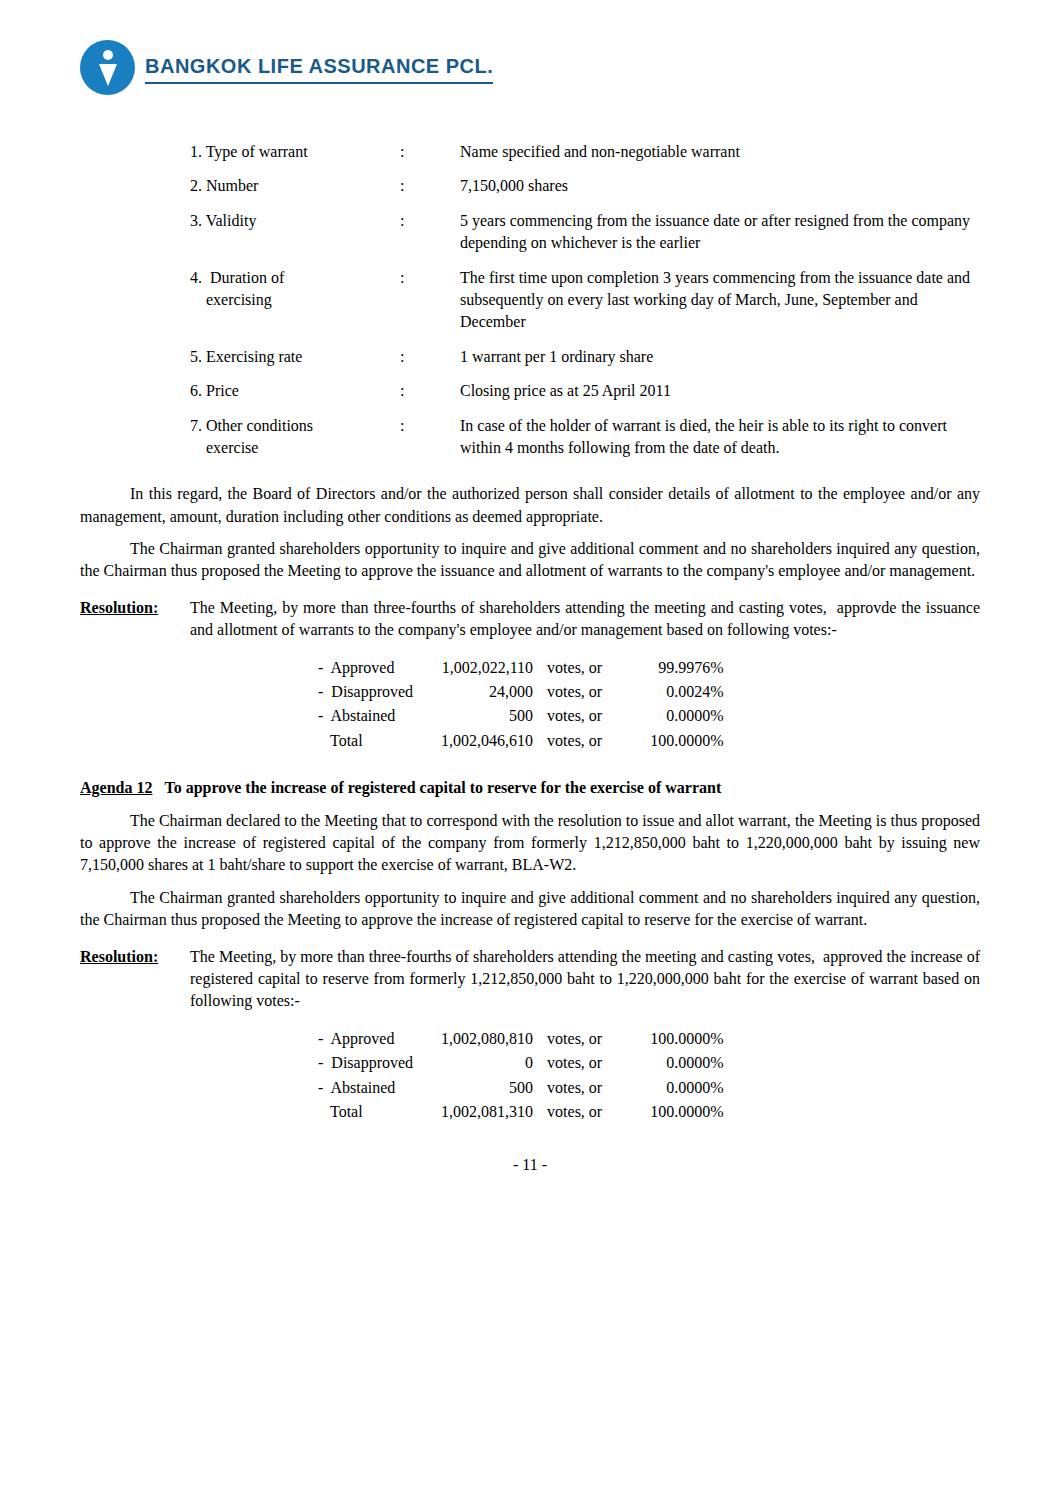BANGKOK LIFE ASSURANCE PCL.
| 1. Type of warrant | : | Name specified and non-negotiable warrant |
| 2. Number | : | 7,150,000 shares |
| 3. Validity | : | 5 years commencing from the issuance date or after resigned from the company depending on whichever is the earlier |
| 4. Duration of exercising | : | The first time upon completion 3 years commencing from the issuance date and subsequently on every last working day of March, June, September and December |
| 5. Exercising rate | : | 1 warrant per 1 ordinary share |
| 6. Price | : | Closing price as at 25 April 2011 |
| 7. Other conditions exercise | : | In case of the holder of warrant is died, the heir is able to its right to convert within 4 months following from the date of death. |
In this regard, the Board of Directors and/or the authorized person shall consider details of allotment to the employee and/or any management, amount, duration including other conditions as deemed appropriate.
The Chairman granted shareholders opportunity to inquire and give additional comment and no shareholders inquired any question, the Chairman thus proposed the Meeting to approve the issuance and allotment of warrants to the company's employee and/or management.
Resolution:
The Meeting, by more than three-fourths of shareholders attending the meeting and casting votes, approvde the issuance and allotment of warrants to the company's employee and/or management based on following votes:-
| - Approved | 1,002,022,110 | votes, or | 99.9976% |
| - Disapproved | 24,000 | votes, or | 0.0024% |
| - Abstained | 500 | votes, or | 0.0000% |
| Total | 1,002,046,610 | votes, or | 100.0000% |
Agenda 12 To approve the increase of registered capital to reserve for the exercise of warrant
The Chairman declared to the Meeting that to correspond with the resolution to issue and allot warrant, the Meeting is thus proposed to approve the increase of registered capital of the company from formerly 1,212,850,000 baht to 1,220,000,000 baht by issuing new 7,150,000 shares at 1 baht/share to support the exercise of warrant, BLA-W2.
The Chairman granted shareholders opportunity to inquire and give additional comment and no shareholders inquired any question, the Chairman thus proposed the Meeting to approve the increase of registered capital to reserve for the exercise of warrant.
Resolution:
The Meeting, by more than three-fourths of shareholders attending the meeting and casting votes, approved the increase of registered capital to reserve from formerly 1,212,850,000 baht to 1,220,000,000 baht for the exercise of warrant based on following votes:-
| - Approved | 1,002,080,810 | votes, or | 100.0000% |
| - Disapproved | 0 | votes, or | 0.0000% |
| - Abstained | 500 | votes, or | 0.0000% |
| Total | 1,002,081,310 | votes, or | 100.0000% |
- 11 -